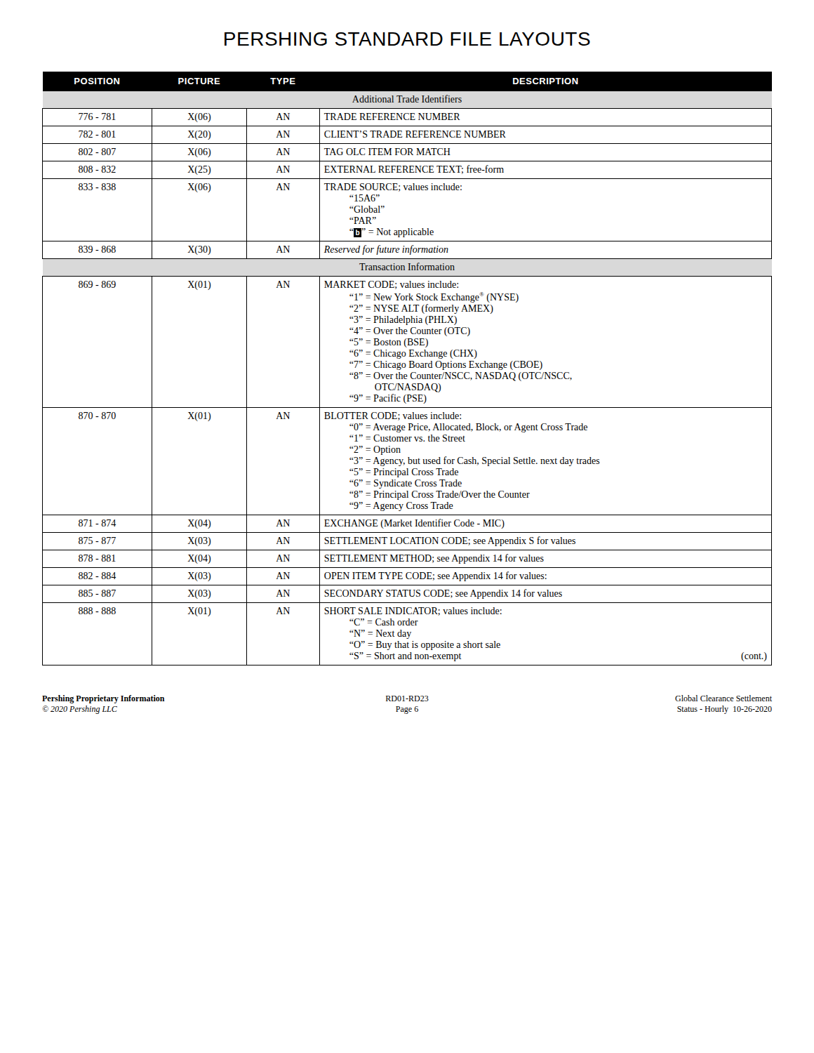PERSHING STANDARD FILE LAYOUTS
| POSITION | PICTURE | TYPE | DESCRIPTION |
| --- | --- | --- | --- |
| Additional Trade Identifiers |
| 776 - 781 | X(06) | AN | TRADE REFERENCE NUMBER |
| 782 - 801 | X(20) | AN | CLIENT’S TRADE REFERENCE NUMBER |
| 802 - 807 | X(06) | AN | TAG OLC ITEM FOR MATCH |
| 808 - 832 | X(25) | AN | EXTERNAL REFERENCE TEXT; free-form |
| 833 - 838 | X(06) | AN | TRADE SOURCE; values include: “15A6” “Global” “PAR” “ b ” = Not applicable |
| 839 - 868 | X(30) | AN | Reserved for future information |
| Transaction Information |
| 869 - 869 | X(01) | AN | MARKET CODE; values include: “1” = New York Stock Exchange ® (NYSE) “2” = NYSE ALT (formerly AMEX) “3” = Philadelphia (PHLX) “4” = Over the Counter (OTC) “5” = Boston (BSE) “6” = Chicago Exchange (CHX) “7” = Chicago Board Options Exchange (CBOE) “8” = Over the Counter/NSCC, NASDAQ (OTC/NSCC, OTC/NASDAQ) “9” = Pacific (PSE) |
| 870 - 870 | X(01) | AN | BLOTTER CODE; values include: “0” = Average Price, Allocated, Block, or Agent Cross Trade “1” = Customer vs. the Street “2” = Option “3” = Agency, but used for Cash, Special Settle. next day trades “5” = Principal Cross Trade “6” = Syndicate Cross Trade “8” = Principal Cross Trade/Over the Counter “9” = Agency Cross Trade |
| 871 - 874 | X(04) | AN | EXCHANGE (Market Identifier Code - MIC) |
| 875 - 877 | X(03) | AN | SETTLEMENT LOCATION CODE; see Appendix S for values |
| 878 - 881 | X(04) | AN | SETTLEMENT METHOD; see Appendix 14 for values |
| 882 - 884 | X(03) | AN | OPEN ITEM TYPE CODE; see Appendix 14 for values: |
| 885 - 887 | X(03) | AN | SECONDARY STATUS CODE; see Appendix 14 for values |
| 888 - 888 | X(01) | AN | SHORT SALE INDICATOR; values include: “C” = Cash order “N” = Next day “O” = Buy that is opposite a short sale “S” = Short and non-exempt (cont.) |
| Pershing Proprietary Information | RD01-RD23 | Global Clearance Settlement |
| © 2020 Pershing LLC | Page 6 | Status - Hourly 10-26-2020 |